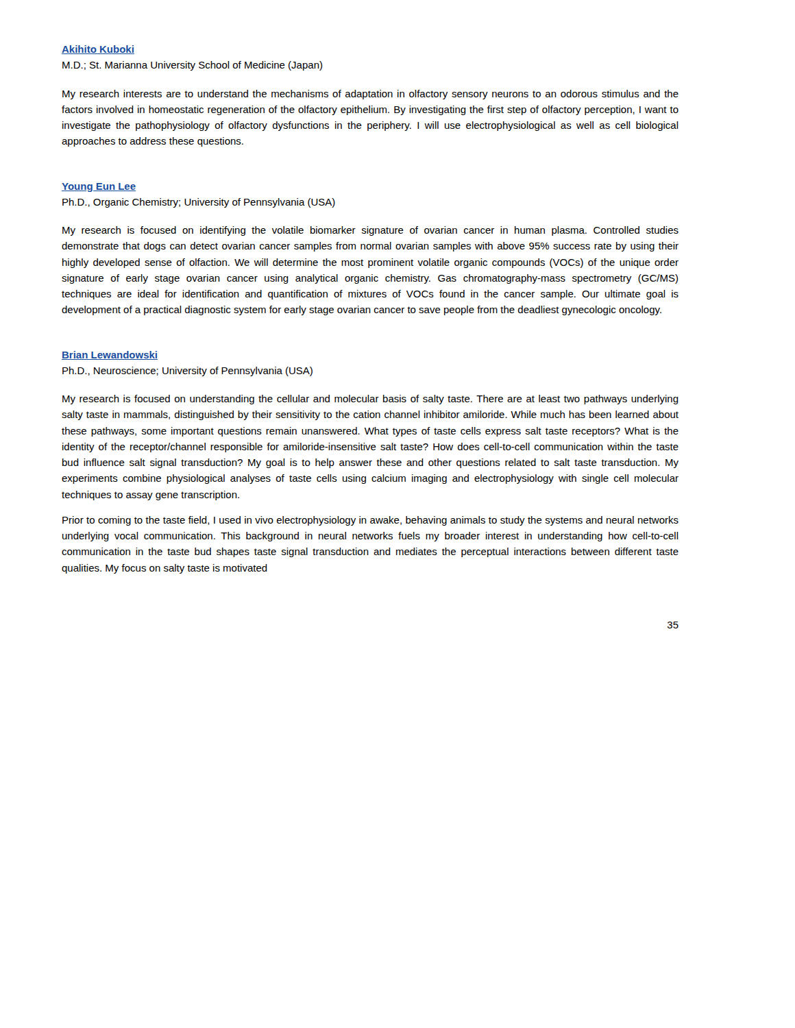Akihito Kuboki
M.D.; St. Marianna University School of Medicine (Japan)
My research interests are to understand the mechanisms of adaptation in olfactory sensory neurons to an odorous stimulus and the factors involved in homeostatic regeneration of the olfactory epithelium. By investigating the first step of olfactory perception, I want to investigate the pathophysiology of olfactory dysfunctions in the periphery. I will use electrophysiological as well as cell biological approaches to address these questions.
Young Eun Lee
Ph.D., Organic Chemistry; University of Pennsylvania (USA)
My research is focused on identifying the volatile biomarker signature of ovarian cancer in human plasma. Controlled studies demonstrate that dogs can detect ovarian cancer samples from normal ovarian samples with above 95% success rate by using their highly developed sense of olfaction. We will determine the most prominent volatile organic compounds (VOCs) of the unique order signature of early stage ovarian cancer using analytical organic chemistry. Gas chromatography-mass spectrometry (GC/MS) techniques are ideal for identification and quantification of mixtures of VOCs found in the cancer sample. Our ultimate goal is development of a practical diagnostic system for early stage ovarian cancer to save people from the deadliest gynecologic oncology.
Brian Lewandowski
Ph.D., Neuroscience; University of Pennsylvania (USA)
My research is focused on understanding the cellular and molecular basis of salty taste. There are at least two pathways underlying salty taste in mammals, distinguished by their sensitivity to the cation channel inhibitor amiloride. While much has been learned about these pathways, some important questions remain unanswered. What types of taste cells express salt taste receptors? What is the identity of the receptor/channel responsible for amiloride-insensitive salt taste? How does cell-to-cell communication within the taste bud influence salt signal transduction? My goal is to help answer these and other questions related to salt taste transduction. My experiments combine physiological analyses of taste cells using calcium imaging and electrophysiology with single cell molecular techniques to assay gene transcription.
Prior to coming to the taste field, I used in vivo electrophysiology in awake, behaving animals to study the systems and neural networks underlying vocal communication. This background in neural networks fuels my broader interest in understanding how cell-to-cell communication in the taste bud shapes taste signal transduction and mediates the perceptual interactions between different taste qualities. My focus on salty taste is motivated
35